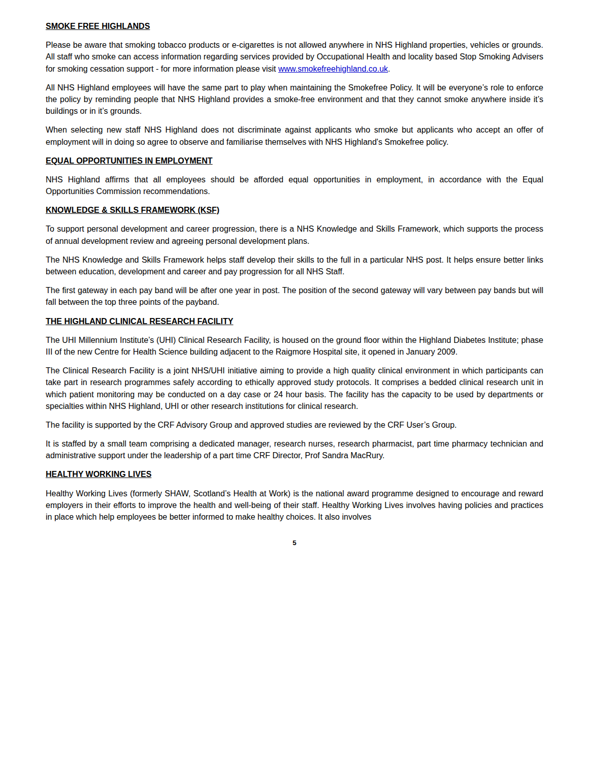SMOKE FREE HIGHLANDS
Please be aware that smoking tobacco products or e-cigarettes is not allowed anywhere in NHS Highland properties, vehicles or grounds. All staff who smoke can access information regarding services provided by Occupational Health and locality based Stop Smoking Advisers for smoking cessation support - for more information please visit www.smokefreehighland.co.uk.
All NHS Highland employees will have the same part to play when maintaining the Smokefree Policy. It will be everyone’s role to enforce the policy by reminding people that NHS Highland provides a smoke-free environment and that they cannot smoke anywhere inside it’s buildings or in it’s grounds.
When selecting new staff NHS Highland does not discriminate against applicants who smoke but applicants who accept an offer of employment will in doing so agree to observe and familiarise themselves with NHS Highland's Smokefree policy.
EQUAL OPPORTUNITIES IN EMPLOYMENT
NHS Highland affirms that all employees should be afforded equal opportunities in employment, in accordance with the Equal Opportunities Commission recommendations.
KNOWLEDGE & SKILLS FRAMEWORK (KSF)
To support personal development and career progression, there is a NHS Knowledge and Skills Framework, which supports the process of annual development review and agreeing personal development plans.
The NHS Knowledge and Skills Framework helps staff develop their skills to the full in a particular NHS post. It helps ensure better links between education, development and career and pay progression for all NHS Staff.
The first gateway in each pay band will be after one year in post. The position of the second gateway will vary between pay bands but will fall between the top three points of the payband.
THE HIGHLAND CLINICAL RESEARCH FACILITY
The UHI Millennium Institute’s (UHI) Clinical Research Facility, is housed on the ground floor within the Highland Diabetes Institute; phase III of the new Centre for Health Science building adjacent to the Raigmore Hospital site, it opened in January 2009.
The Clinical Research Facility is a joint NHS/UHI initiative aiming to provide a high quality clinical environment in which participants can take part in research programmes safely according to ethically approved study protocols. It comprises a bedded clinical research unit in which patient monitoring may be conducted on a day case or 24 hour basis. The facility has the capacity to be used by departments or specialties within NHS Highland, UHI or other research institutions for clinical research.
The facility is supported by the CRF Advisory Group and approved studies are reviewed by the CRF User’s Group.
It is staffed by a small team comprising a dedicated manager, research nurses, research pharmacist, part time pharmacy technician and administrative support under the leadership of a part time CRF Director, Prof Sandra MacRury.
HEALTHY WORKING LIVES
Healthy Working Lives (formerly SHAW, Scotland’s Health at Work) is the national award programme designed to encourage and reward employers in their efforts to improve the health and well-being of their staff. Healthy Working Lives involves having policies and practices in place which help employees be better informed to make healthy choices. It also involves
5